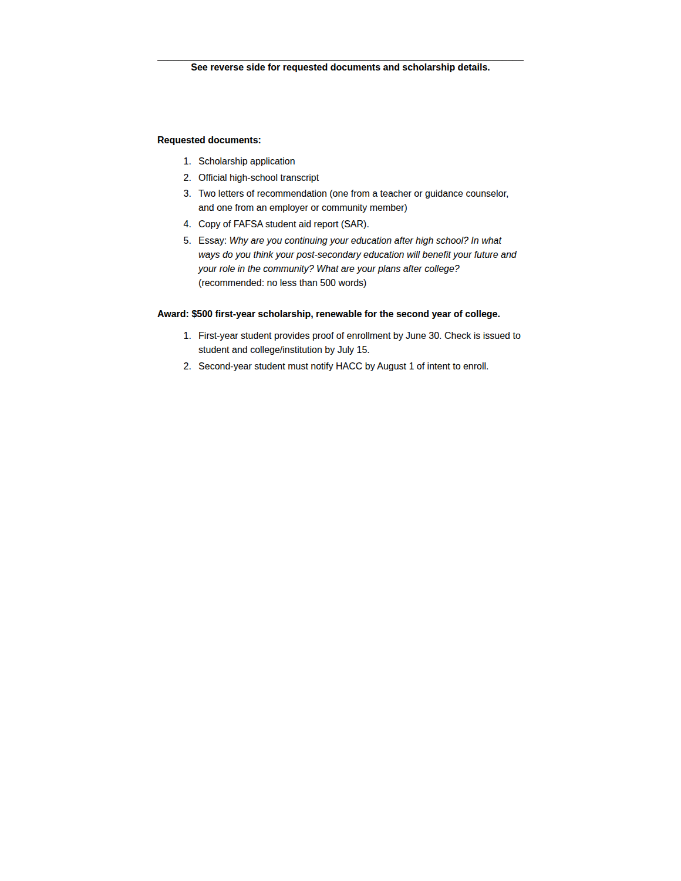_______________________________________________________________________________
See reverse side for requested documents and scholarship details.
Requested documents:
Scholarship application
Official high-school transcript
Two letters of recommendation (one from a teacher or guidance counselor, and one from an employer or community member)
Copy of FAFSA student aid report (SAR).
Essay: Why are you continuing your education after high school? In what ways do you think your post-secondary education will benefit your future and your role in the community? What are your plans after college? (recommended: no less than 500 words)
Award: $500 first-year scholarship, renewable for the second year of college.
First-year student provides proof of enrollment by June 30. Check is issued to student and college/institution by July 15.
Second-year student must notify HACC by August 1 of intent to enroll.